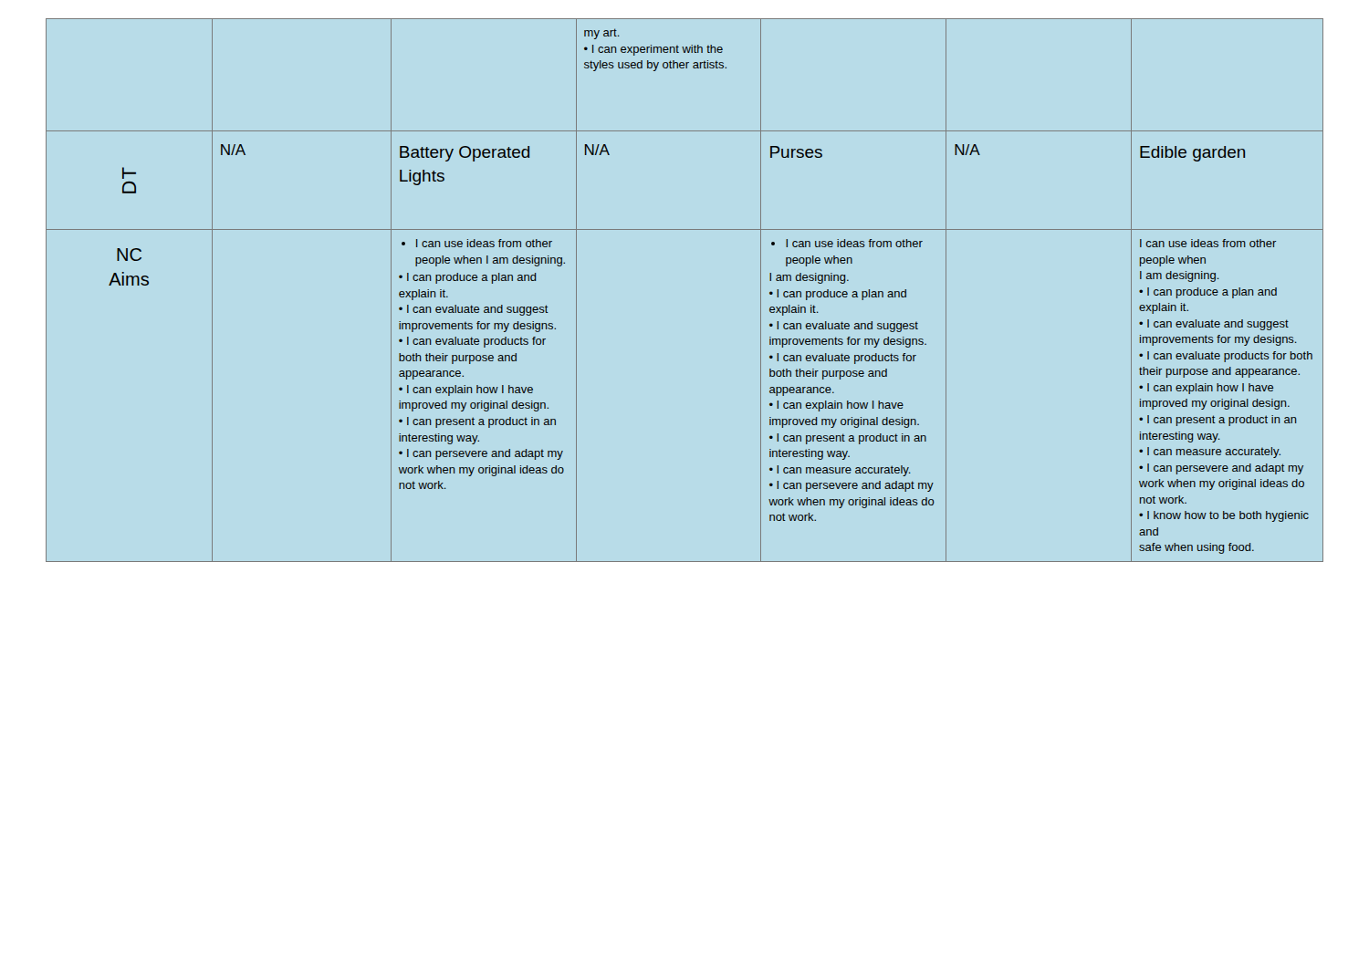| | | | my art. • I can experiment with the styles used by other artists. | | | |
| DT | N/A | Battery Operated Lights | N/A | Purses | N/A | Edible garden |
| NC Aims | | I can use ideas from other people when I am designing. • I can produce a plan and explain it. • I can evaluate and suggest improvements for my designs. • I can evaluate products for both their purpose and appearance. • I can explain how I have improved my original design. • I can present a product in an interesting way. • I can persevere and adapt my work when my original ideas do not work. | | I can use ideas from other people when I am designing. • I can produce a plan and explain it. • I can evaluate and suggest improvements for my designs. • I can evaluate products for both their purpose and appearance. • I can explain how I have improved my original design. • I can present a product in an interesting way. • I can measure accurately. • I can persevere and adapt my work when my original ideas do not work. | | I can use ideas from other people when I am designing. • I can produce a plan and explain it. • I can evaluate and suggest improvements for my designs. • I can evaluate products for both their purpose and appearance. • I can explain how I have improved my original design. • I can present a product in an interesting way. • I can measure accurately. • I can persevere and adapt my work when my original ideas do not work. • I know how to be both hygienic and safe when using food. |